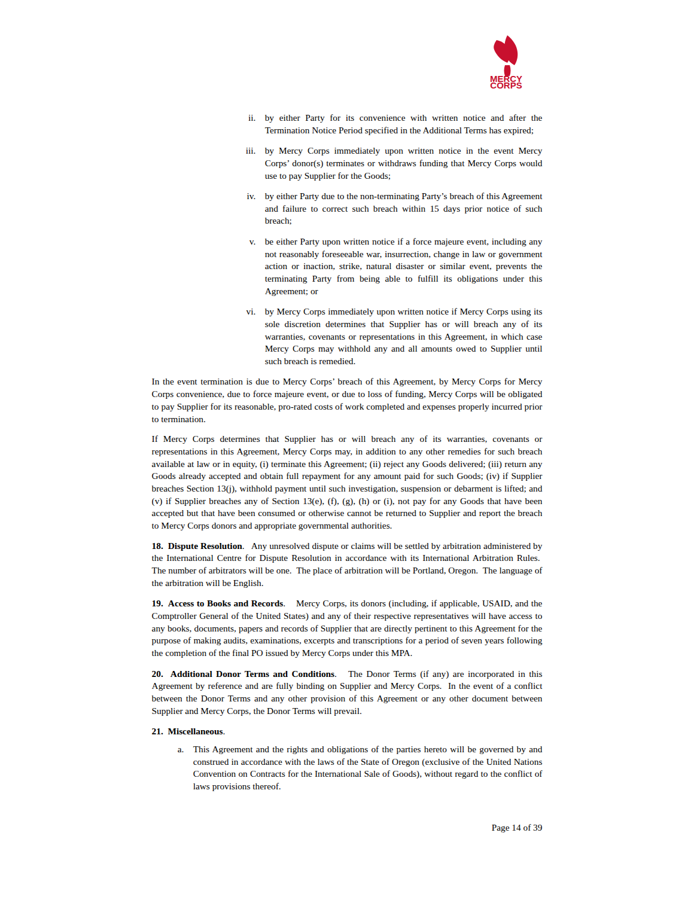MERCY CORPS
ii. by either Party for its convenience with written notice and after the Termination Notice Period specified in the Additional Terms has expired;
iii. by Mercy Corps immediately upon written notice in the event Mercy Corps’ donor(s) terminates or withdraws funding that Mercy Corps would use to pay Supplier for the Goods;
iv. by either Party due to the non-terminating Party’s breach of this Agreement and failure to correct such breach within 15 days prior notice of such breach;
v. be either Party upon written notice if a force majeure event, including any not reasonably foreseeable war, insurrection, change in law or government action or inaction, strike, natural disaster or similar event, prevents the terminating Party from being able to fulfill its obligations under this Agreement; or
vi. by Mercy Corps immediately upon written notice if Mercy Corps using its sole discretion determines that Supplier has or will breach any of its warranties, covenants or representations in this Agreement, in which case Mercy Corps may withhold any and all amounts owed to Supplier until such breach is remedied.
In the event termination is due to Mercy Corps’ breach of this Agreement, by Mercy Corps for Mercy Corps convenience, due to force majeure event, or due to loss of funding, Mercy Corps will be obligated to pay Supplier for its reasonable, pro-rated costs of work completed and expenses properly incurred prior to termination.
If Mercy Corps determines that Supplier has or will breach any of its warranties, covenants or representations in this Agreement, Mercy Corps may, in addition to any other remedies for such breach available at law or in equity, (i) terminate this Agreement; (ii) reject any Goods delivered; (iii) return any Goods already accepted and obtain full repayment for any amount paid for such Goods; (iv) if Supplier breaches Section 13(j), withhold payment until such investigation, suspension or debarment is lifted; and (v) if Supplier breaches any of Section 13(e), (f), (g), (h) or (i), not pay for any Goods that have been accepted but that have been consumed or otherwise cannot be returned to Supplier and report the breach to Mercy Corps donors and appropriate governmental authorities.
18. Dispute Resolution. Any unresolved dispute or claims will be settled by arbitration administered by the International Centre for Dispute Resolution in accordance with its International Arbitration Rules. The number of arbitrators will be one. The place of arbitration will be Portland, Oregon. The language of the arbitration will be English.
19. Access to Books and Records. Mercy Corps, its donors (including, if applicable, USAID, and the Comptroller General of the United States) and any of their respective representatives will have access to any books, documents, papers and records of Supplier that are directly pertinent to this Agreement for the purpose of making audits, examinations, excerpts and transcriptions for a period of seven years following the completion of the final PO issued by Mercy Corps under this MPA.
20. Additional Donor Terms and Conditions. The Donor Terms (if any) are incorporated in this Agreement by reference and are fully binding on Supplier and Mercy Corps. In the event of a conflict between the Donor Terms and any other provision of this Agreement or any other document between Supplier and Mercy Corps, the Donor Terms will prevail.
21. Miscellaneous.
a. This Agreement and the rights and obligations of the parties hereto will be governed by and construed in accordance with the laws of the State of Oregon (exclusive of the United Nations Convention on Contracts for the International Sale of Goods), without regard to the conflict of laws provisions thereof.
Page 14 of 39